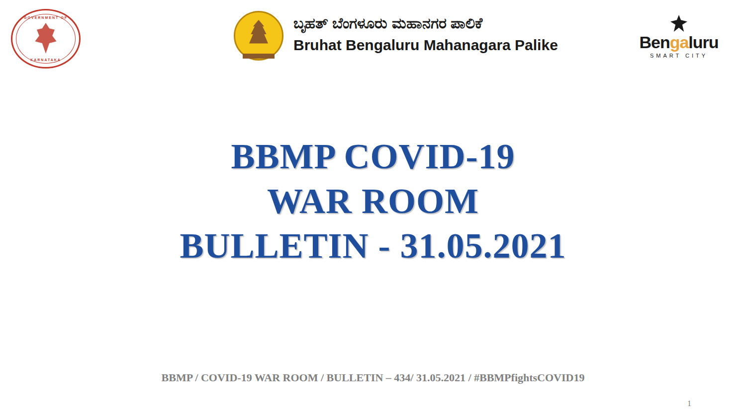GOVERNMENT OF
KARNATAKA
ಬೃಹತ್ ಬೆಂಗಳೂರು ಮಹಾನಗರ ಪಾಲಿಕೆ
Bruhat Bengaluru Mahanagara Palike
Bengaluru
SMART CITY
BBMP COVID-19
WAR ROOM
BULLETIN - 31.05.2021
BBMP / COVID-19 WAR ROOM / BULLETIN – 434/ 31.05.2021 / #BBMPfightsCOVID19
1